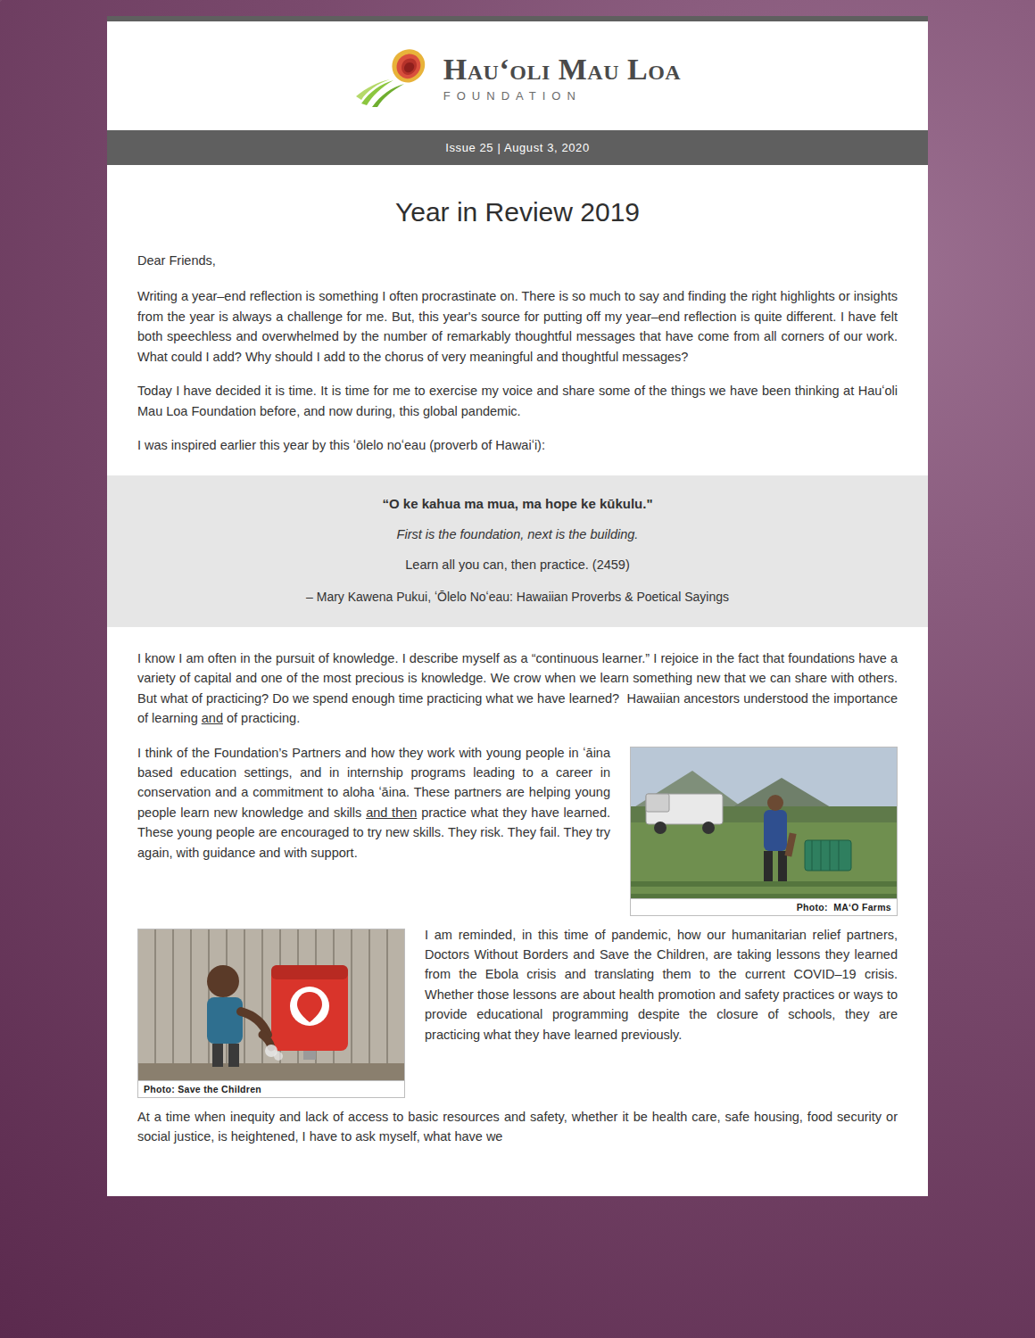Hauʻoli Mau Loa
Foundation
Issue 25 | August 3, 2020
Year in Review 2019
Dear Friends,
Writing a year–end reflection is something I often procrastinate on. There is so much to say and finding the right highlights or insights from the year is always a challenge for me. But, this year's source for putting off my year–end reflection is quite different. I have felt both speechless and overwhelmed by the number of remarkably thoughtful messages that have come from all corners of our work. What could I add? Why should I add to the chorus of very meaningful and thoughtful messages?
Today I have decided it is time. It is time for me to exercise my voice and share some of the things we have been thinking at Hauʻoli Mau Loa Foundation before, and now during, this global pandemic.
I was inspired earlier this year by this ʻōlelo noʻeau (proverb of Hawaiʻi):
“O ke kahua ma mua, ma hope ke kūkulu."
First is the foundation, next is the building.
Learn all you can, then practice. (2459)
– Mary Kawena Pukui, ʻŌlelo Noʻeau: Hawaiian Proverbs & Poetical Sayings
I know I am often in the pursuit of knowledge. I describe myself as a “continuous learner.” I rejoice in the fact that foundations have a variety of capital and one of the most precious is knowledge. We crow when we learn something new that we can share with others. But what of practicing? Do we spend enough time practicing what we have learned? Hawaiian ancestors understood the importance of learning and of practicing.
Photo: MAʻO Farms
I think of the Foundation’s Partners and how they work with young people in ʻāina based education settings, and in internship programs leading to a career in conservation and a commitment to aloha ʻāina. These partners are helping young people learn new knowledge and skills and then practice what they have learned. These young people are encouraged to try new skills. They risk. They fail. They try again, with guidance and with support.
Photo: Save the Children
I am reminded, in this time of pandemic, how our humanitarian relief partners, Doctors Without Borders and Save the Children, are taking lessons they learned from the Ebola crisis and translating them to the current COVID–19 crisis. Whether those lessons are about health promotion and safety practices or ways to provide educational programming despite the closure of schools, they are practicing what they have learned previously.
At a time when inequity and lack of access to basic resources and safety, whether it be health care, safe housing, food security or social justice, is heightened, I have to ask myself, what have we